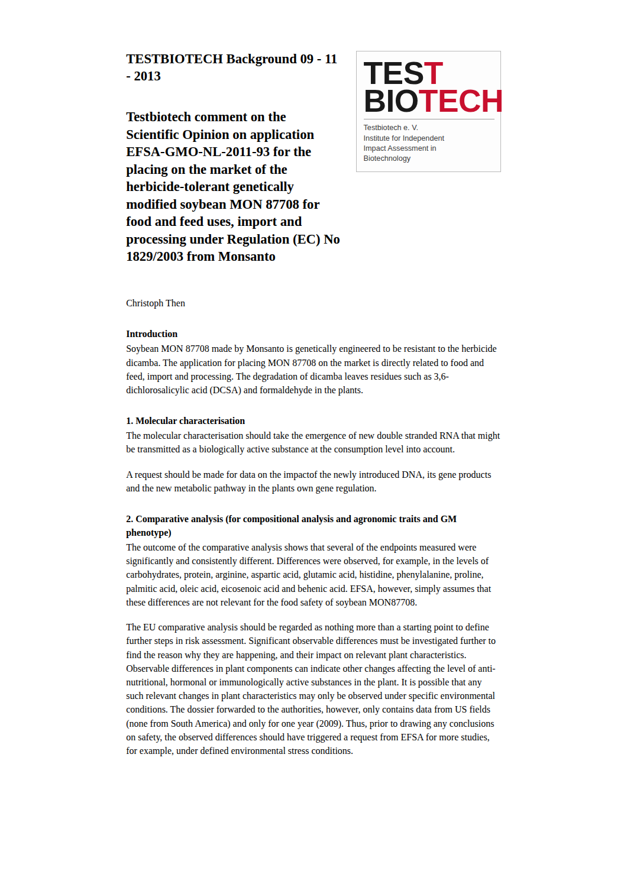TESTBIOTECH Background 09 - 11 - 2013
Testbiotech comment on the Scientific Opinion on application EFSA-GMO-NL-2011-93 for the placing on the market of the herbicide-tolerant genetically modified soybean MON 87708 for food and feed uses, import and processing under Regulation (EC) No 1829/2003 from Monsanto
TEST
BIOTECH
Testbiotech e. V.
Institute for Independent
Impact Assessment in
Biotechnology
Christoph Then
Introduction
Soybean MON 87708 made by Monsanto is genetically engineered to be resistant to the herbicide dicamba. The application for placing MON 87708 on the market is directly related to food and feed, import and processing. The degradation of dicamba leaves residues such as 3,6-dichlorosalicylic acid (DCSA) and formaldehyde in the plants.
1. Molecular characterisation
The molecular characterisation should take the emergence of new double stranded RNA that might be transmitted as a biologically active substance at the consumption level into account.
A request should be made for data on the impactof the newly introduced DNA, its gene products and the new metabolic pathway in the plants own gene regulation.
2. Comparative analysis (for compositional analysis and agronomic traits and GM phenotype)
The outcome of the comparative analysis shows that several of the endpoints measured were significantly and consistently different. Differences were observed, for example, in the levels of carbohydrates, protein, arginine, aspartic acid, glutamic acid, histidine, phenylalanine, proline, palmitic acid, oleic acid, eicosenoic acid and behenic acid. EFSA, however, simply assumes that these differences are not relevant for the food safety of soybean MON87708.
The EU comparative analysis should be regarded as nothing more than a starting point to define further steps in risk assessment. Significant observable differences must be investigated further to find the reason why they are happening, and their impact on relevant plant characteristics. Observable differences in plant components can indicate other changes affecting the level of anti-nutritional, hormonal or immunologically active substances in the plant. It is possible that any such relevant changes in plant characteristics may only be observed under specific environmental conditions. The dossier forwarded to the authorities, however, only contains data from US fields (none from South America) and only for one year (2009). Thus, prior to drawing any conclusions on safety, the observed differences should have triggered a request from EFSA for more studies, for example, under defined environmental stress conditions.